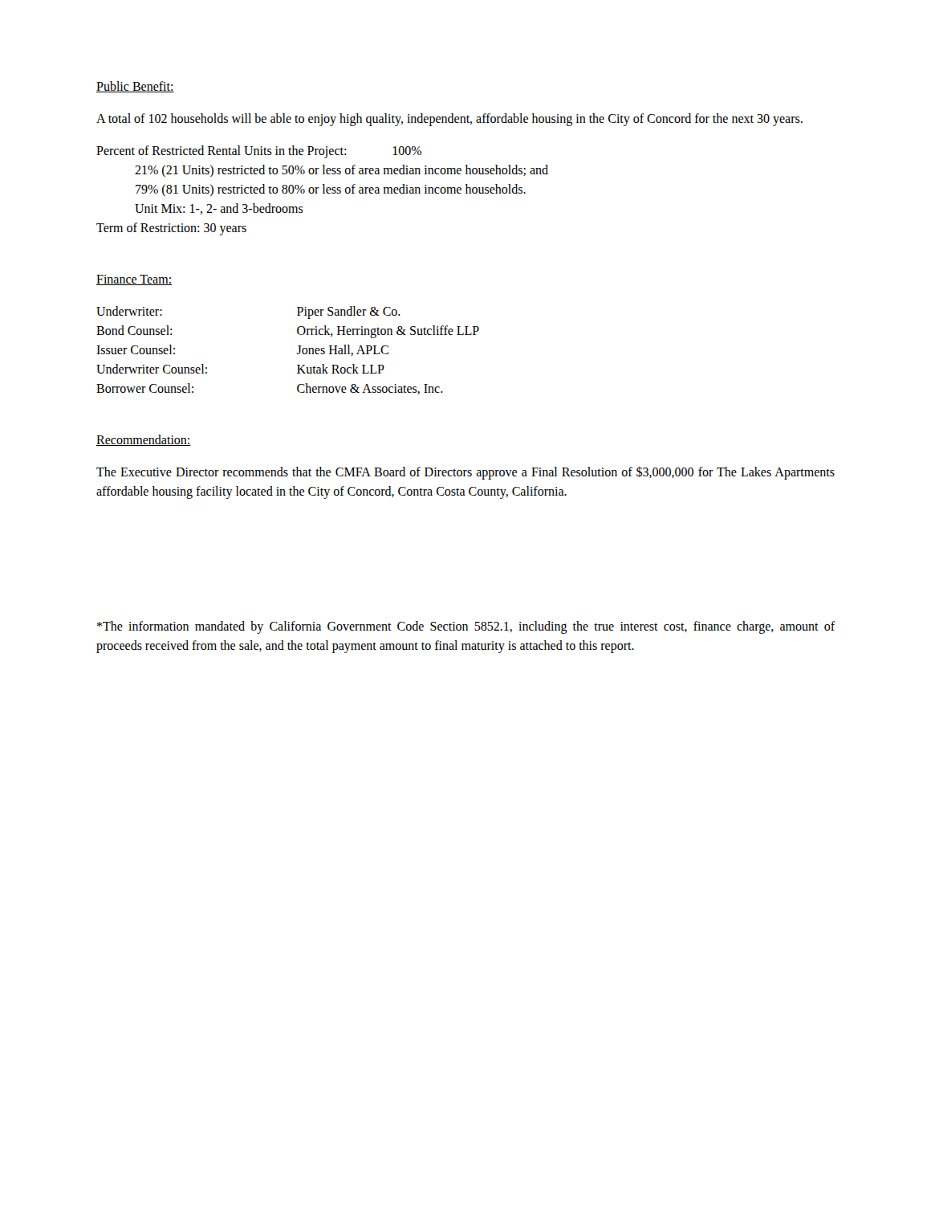Public Benefit:
A total of 102 households will be able to enjoy high quality, independent, affordable housing in the City of Concord for the next 30 years.
Percent of Restricted Rental Units in the Project: 100%
21% (21 Units) restricted to 50% or less of area median income households; and
79% (81 Units) restricted to 80% or less of area median income households.
Unit Mix: 1-, 2- and 3-bedrooms
Term of Restriction: 30 years
Finance Team:
| Underwriter: | Piper Sandler & Co. |
| Bond Counsel: | Orrick, Herrington & Sutcliffe LLP |
| Issuer Counsel: | Jones Hall, APLC |
| Underwriter Counsel: | Kutak Rock LLP |
| Borrower Counsel: | Chernove & Associates, Inc. |
Recommendation:
The Executive Director recommends that the CMFA Board of Directors approve a Final Resolution of $3,000,000 for The Lakes Apartments affordable housing facility located in the City of Concord, Contra Costa County, California.
*The information mandated by California Government Code Section 5852.1, including the true interest cost, finance charge, amount of proceeds received from the sale, and the total payment amount to final maturity is attached to this report.